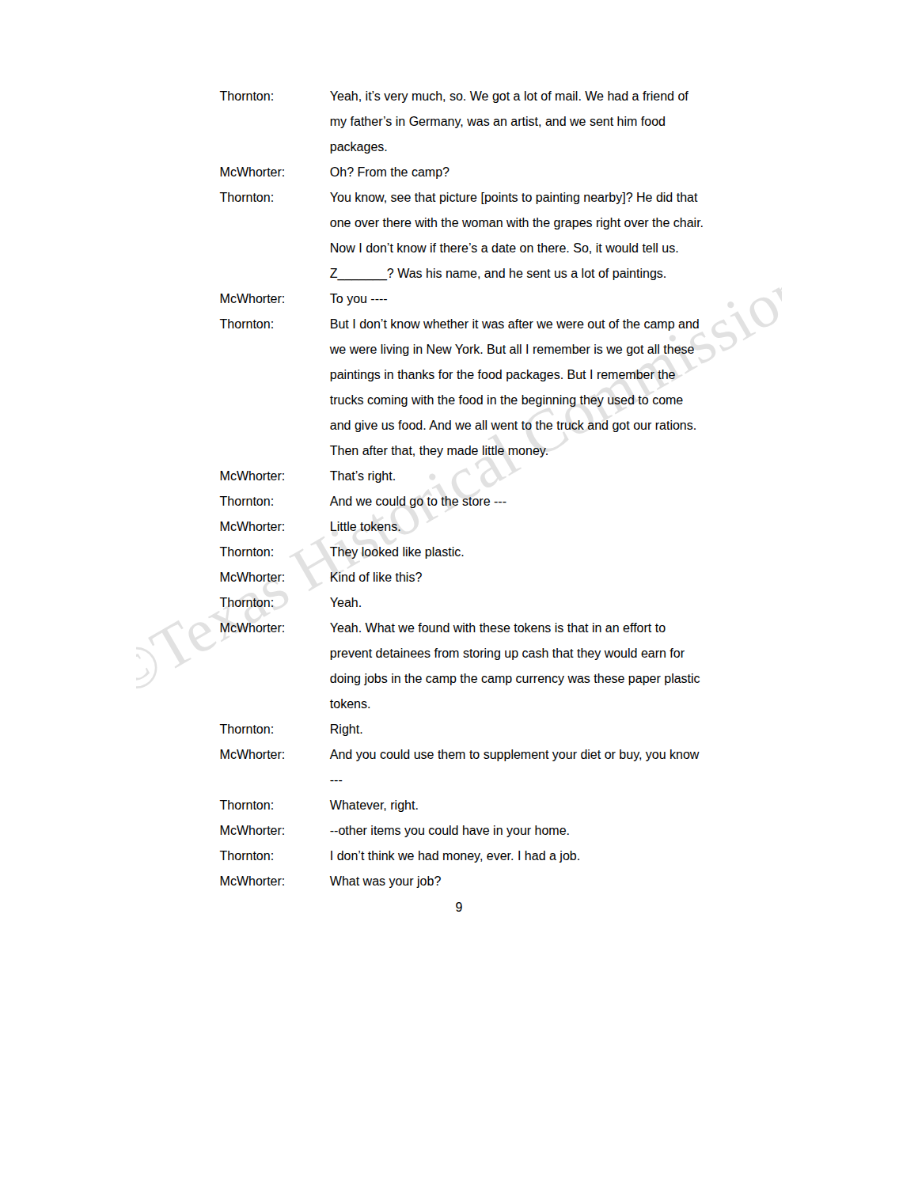©Texas Historical Commission
| Thornton: | Yeah, it’s very much, so. We got a lot of mail. We had a friend of my father’s in Germany, was an artist, and we sent him food packages. |
| McWhorter: | Oh? From the camp? |
| Thornton: | You know, see that picture [points to painting nearby]? He did that one over there with the woman with the grapes right over the chair. Now I don’t know if there’s a date on there. So, it would tell us. Z_______? Was his name, and he sent us a lot of paintings. |
| McWhorter: | To you ---- |
| Thornton: | But I don’t know whether it was after we were out of the camp and we were living in New York. But all I remember is we got all these paintings in thanks for the food packages. But I remember the trucks coming with the food in the beginning they used to come and give us food. And we all went to the truck and got our rations. Then after that, they made little money. |
| McWhorter: | That’s right. |
| Thornton: | And we could go to the store --- |
| McWhorter: | Little tokens. |
| Thornton: | They looked like plastic. |
| McWhorter: | Kind of like this? |
| Thornton: | Yeah. |
| McWhorter: | Yeah. What we found with these tokens is that in an effort to prevent detainees from storing up cash that they would earn for doing jobs in the camp the camp currency was these paper plastic tokens. |
| Thornton: | Right. |
| McWhorter: | And you could use them to supplement your diet or buy, you know --- |
| Thornton: | Whatever, right. |
| McWhorter: | --other items you could have in your home. |
| Thornton: | I don’t think we had money, ever. I had a job. |
| McWhorter: | What was your job? |
9